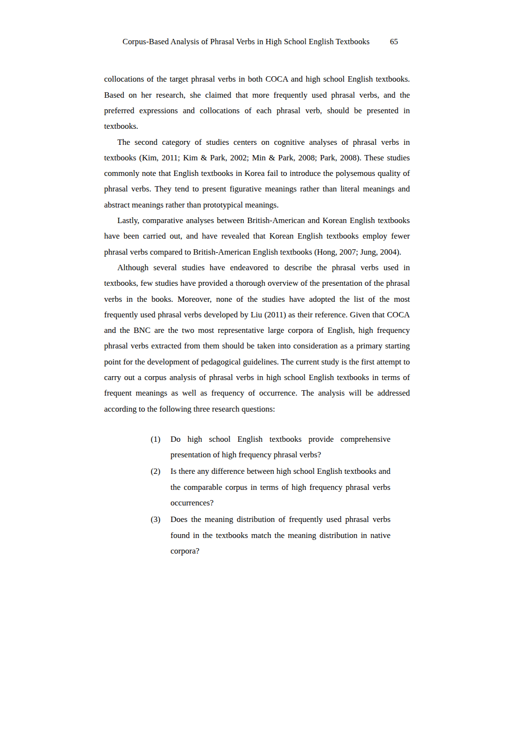Corpus-Based Analysis of Phrasal Verbs in High School English Textbooks 65
collocations of the target phrasal verbs in both COCA and high school English textbooks. Based on her research, she claimed that more frequently used phrasal verbs, and the preferred expressions and collocations of each phrasal verb, should be presented in textbooks.
The second category of studies centers on cognitive analyses of phrasal verbs in textbooks (Kim, 2011; Kim & Park, 2002; Min & Park, 2008; Park, 2008). These studies commonly note that English textbooks in Korea fail to introduce the polysemous quality of phrasal verbs. They tend to present figurative meanings rather than literal meanings and abstract meanings rather than prototypical meanings.
Lastly, comparative analyses between British-American and Korean English textbooks have been carried out, and have revealed that Korean English textbooks employ fewer phrasal verbs compared to British-American English textbooks (Hong, 2007; Jung, 2004).
Although several studies have endeavored to describe the phrasal verbs used in textbooks, few studies have provided a thorough overview of the presentation of the phrasal verbs in the books. Moreover, none of the studies have adopted the list of the most frequently used phrasal verbs developed by Liu (2011) as their reference. Given that COCA and the BNC are the two most representative large corpora of English, high frequency phrasal verbs extracted from them should be taken into consideration as a primary starting point for the development of pedagogical guidelines. The current study is the first attempt to carry out a corpus analysis of phrasal verbs in high school English textbooks in terms of frequent meanings as well as frequency of occurrence. The analysis will be addressed according to the following three research questions:
(1) Do high school English textbooks provide comprehensive presentation of high frequency phrasal verbs?
(2) Is there any difference between high school English textbooks and the comparable corpus in terms of high frequency phrasal verbs occurrences?
(3) Does the meaning distribution of frequently used phrasal verbs found in the textbooks match the meaning distribution in native corpora?